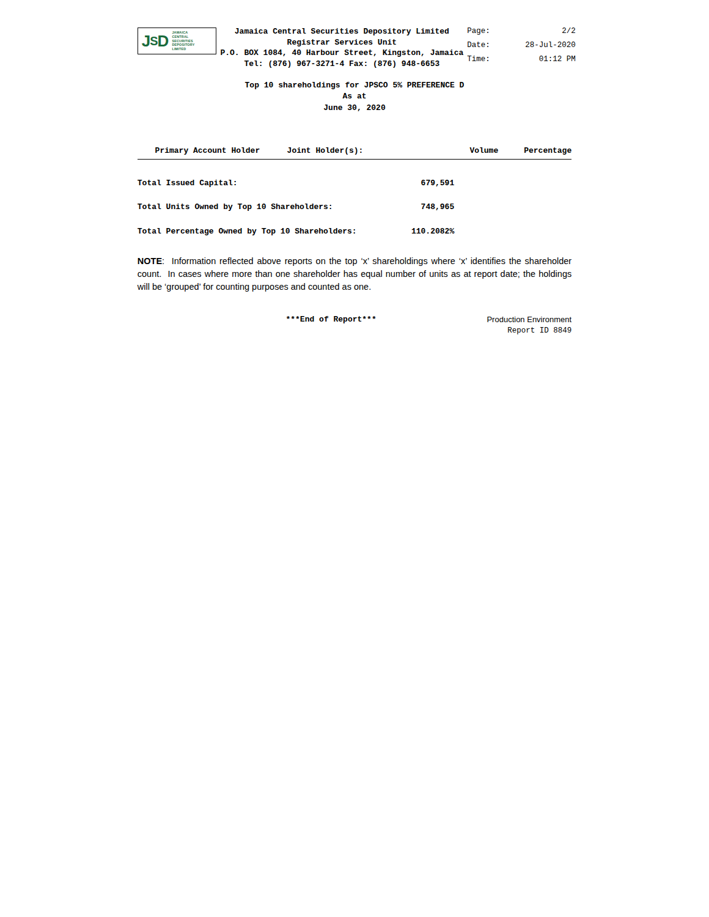JSD
Jamaica
Central
Securities
Depository
Limited
Jamaica Central Securities Depository Limited
Registrar Services Unit
P.O. BOX 1084, 40 Harbour Street, Kingston, Jamaica
Tel: (876) 967-3271-4 Fax: (876) 948-6653
| Page: | 2/2 |
| Date: | 28-Jul-2020 |
| Time: | 01:12 PM |
Top 10 shareholdings for JPSCO 5% PREFERENCE D
As at
June 30, 2020
Primary Account Holder
Joint Holder(s):
Volume
Percentage
Total Issued Capital:
679,591
Total Units Owned by Top 10 Shareholders:
748,965
Total Percentage Owned by Top 10 Shareholders:
110.2082%
NOTE: Information reflected above reports on the top ‘x’ shareholdings where ‘x’ identifies the shareholder count. In cases where more than one shareholder has equal number of units as at report date; the holdings will be ‘grouped’ for counting purposes and counted as one.
***End of Report***
Production Environment
Report ID 8849